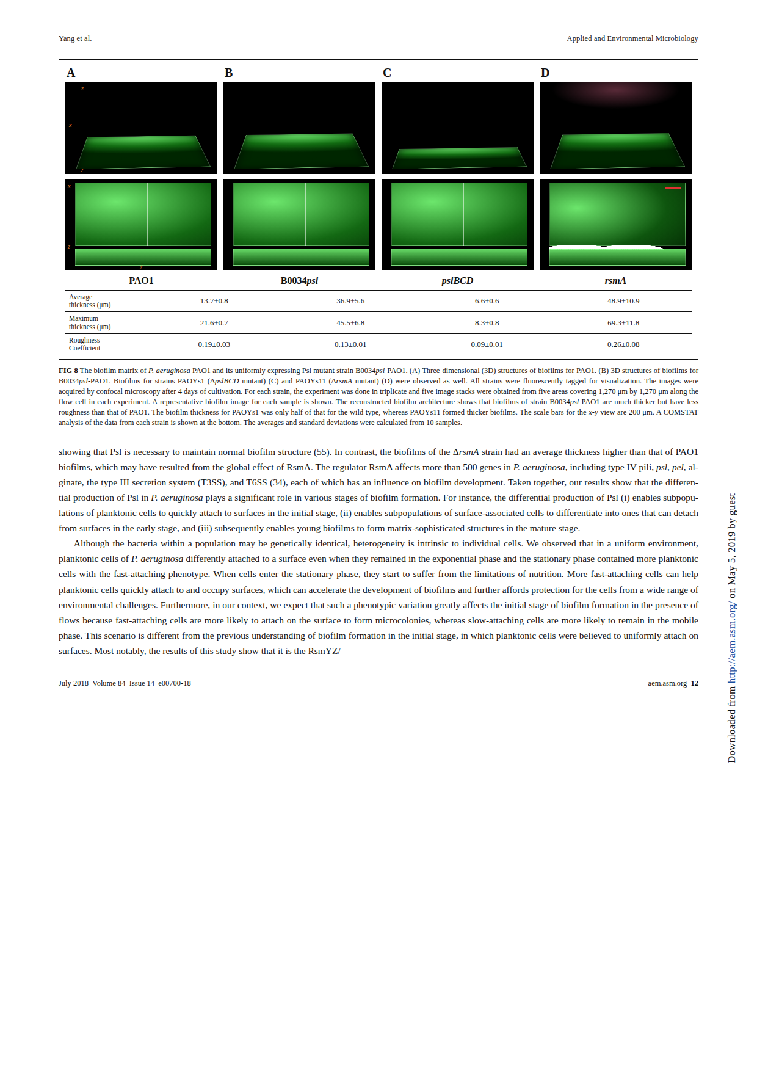Yang et al.
Applied and Environmental Microbiology
Downloaded from http://aem.asm.org/ on May 5, 2019 by guest
A
z x y
x z y
B
C
D
PAO1
B0034psl
pslBCD
rsmA
| Average thickness (μm) | 13.7±0.8 | 36.9±5.6 | 6.6±0.6 | 48.9±10.9 |
| Maximum thickness (μm) | 21.6±0.7 | 45.5±6.8 | 8.3±0.8 | 69.3±11.8 |
| Roughness Coefficient | 0.19±0.03 | 0.13±0.01 | 0.09±0.01 | 0.26±0.08 |
FIG 8 The biofilm matrix of P. aeruginosa PAO1 and its uniformly expressing Psl mutant strain B0034psl-PAO1. (A) Three-dimensional (3D) structures of biofilms for PAO1. (B) 3D structures of biofilms for B0034psl-PAO1. Biofilms for strains PAOYs1 (ΔpslBCD mutant) (C) and PAOYs11 (ΔrsmA mutant) (D) were observed as well. All strains were fluorescently tagged for visualization. The images were acquired by confocal microscopy after 4 days of cultivation. For each strain, the experiment was done in triplicate and five image stacks were obtained from five areas covering 1,270 μm by 1,270 μm along the flow cell in each experiment. A representative biofilm image for each sample is shown. The reconstructed biofilm architecture shows that biofilms of strain B0034psl-PAO1 are much thicker but have less roughness than that of PAO1. The biofilm thickness for PAOYs1 was only half of that for the wild type, whereas PAOYs11 formed thicker biofilms. The scale bars for the x-y view are 200 μm. A COMSTAT analysis of the data from each strain is shown at the bottom. The averages and standard deviations were calculated from 10 samples.
showing that Psl is necessary to maintain normal biofilm structure (55). In contrast, the biofilms of the ΔrsmA strain had an average thickness higher than that of PAO1 biofilms, which may have resulted from the global effect of RsmA. The regulator RsmA affects more than 500 genes in P. aeruginosa, including type IV pili, psl, pel, alginate, the type III secretion system (T3SS), and T6SS (34), each of which has an influence on biofilm development. Taken together, our results show that the differential production of Psl in P. aeruginosa plays a significant role in various stages of biofilm formation. For instance, the differential production of Psl (i) enables subpopulations of planktonic cells to quickly attach to surfaces in the initial stage, (ii) enables subpopulations of surface-associated cells to differentiate into ones that can detach from surfaces in the early stage, and (iii) subsequently enables young biofilms to form matrix-sophisticated structures in the mature stage.
Although the bacteria within a population may be genetically identical, heterogeneity is intrinsic to individual cells. We observed that in a uniform environment, planktonic cells of P. aeruginosa differently attached to a surface even when they remained in the exponential phase and the stationary phase contained more planktonic cells with the fast-attaching phenotype. When cells enter the stationary phase, they start to suffer from the limitations of nutrition. More fast-attaching cells can help planktonic cells quickly attach to and occupy surfaces, which can accelerate the development of biofilms and further affords protection for the cells from a wide range of environmental challenges. Furthermore, in our context, we expect that such a phenotypic variation greatly affects the initial stage of biofilm formation in the presence of flows because fast-attaching cells are more likely to attach on the surface to form microcolonies, whereas slow-attaching cells are more likely to remain in the mobile phase. This scenario is different from the previous understanding of biofilm formation in the initial stage, in which planktonic cells were believed to uniformly attach on surfaces. Most notably, the results of this study show that it is the RsmYZ/
July 2018 Volume 84 Issue 14 e00700-18
aem.asm.org 12